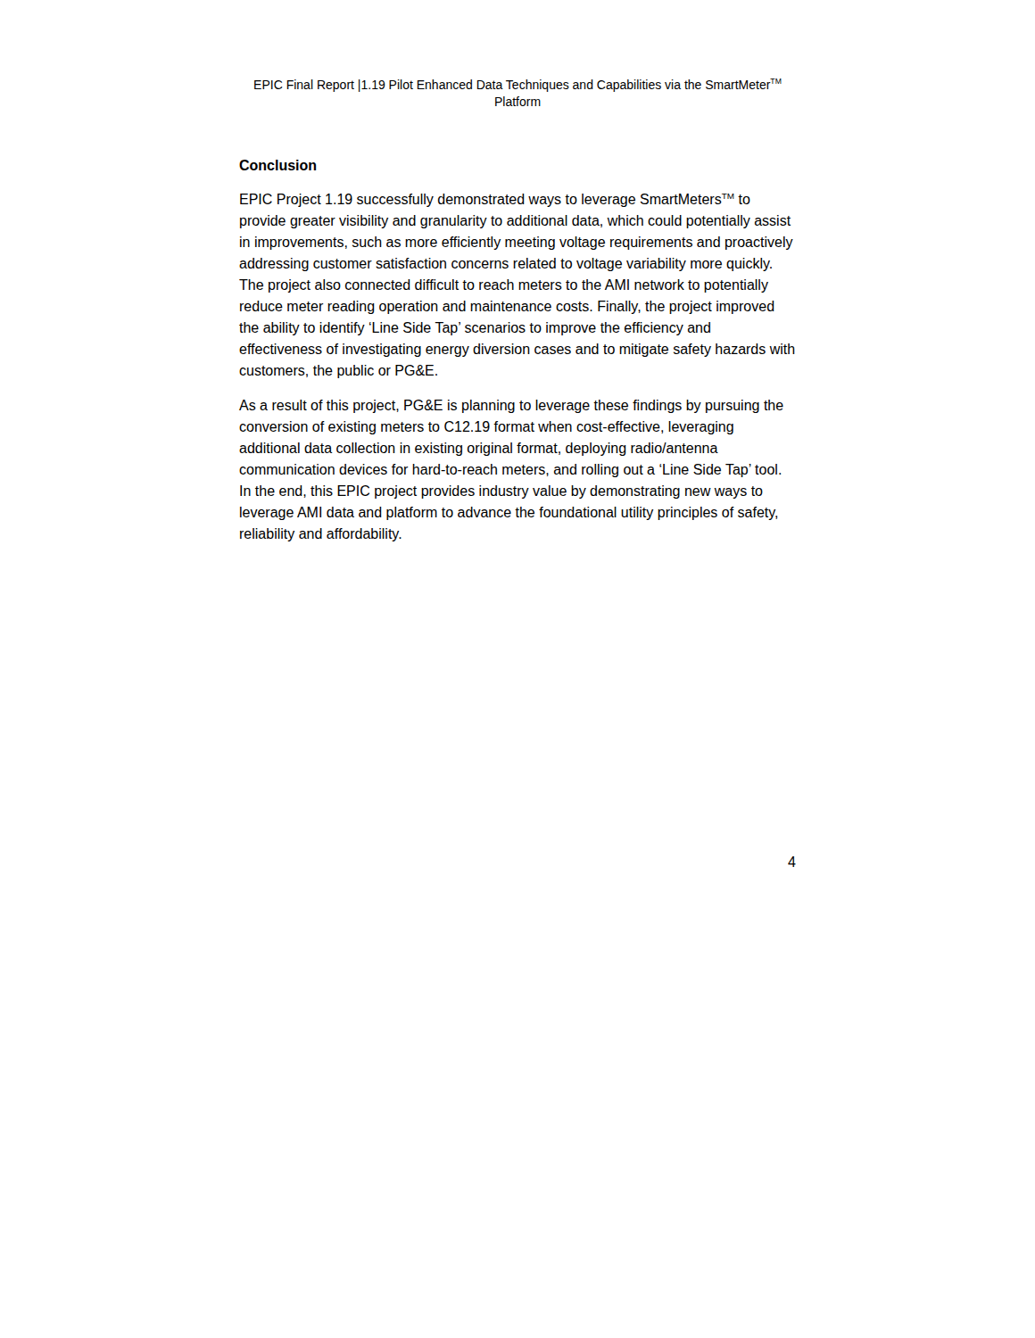EPIC Final Report |1.19 Pilot Enhanced Data Techniques and Capabilities via the SmartMeterTM Platform
Conclusion
EPIC Project 1.19 successfully demonstrated ways to leverage SmartMetersTM to provide greater visibility and granularity to additional data, which could potentially assist in improvements, such as more efficiently meeting voltage requirements and proactively addressing customer satisfaction concerns related to voltage variability more quickly. The project also connected difficult to reach meters to the AMI network to potentially reduce meter reading operation and maintenance costs. Finally, the project improved the ability to identify ‘Line Side Tap’ scenarios to improve the efficiency and effectiveness of investigating energy diversion cases and to mitigate safety hazards with customers, the public or PG&E.
As a result of this project, PG&E is planning to leverage these findings by pursuing the conversion of existing meters to C12.19 format when cost-effective, leveraging additional data collection in existing original format, deploying radio/antenna communication devices for hard-to-reach meters, and rolling out a ‘Line Side Tap’ tool. In the end, this EPIC project provides industry value by demonstrating new ways to leverage AMI data and platform to advance the foundational utility principles of safety, reliability and affordability.
4